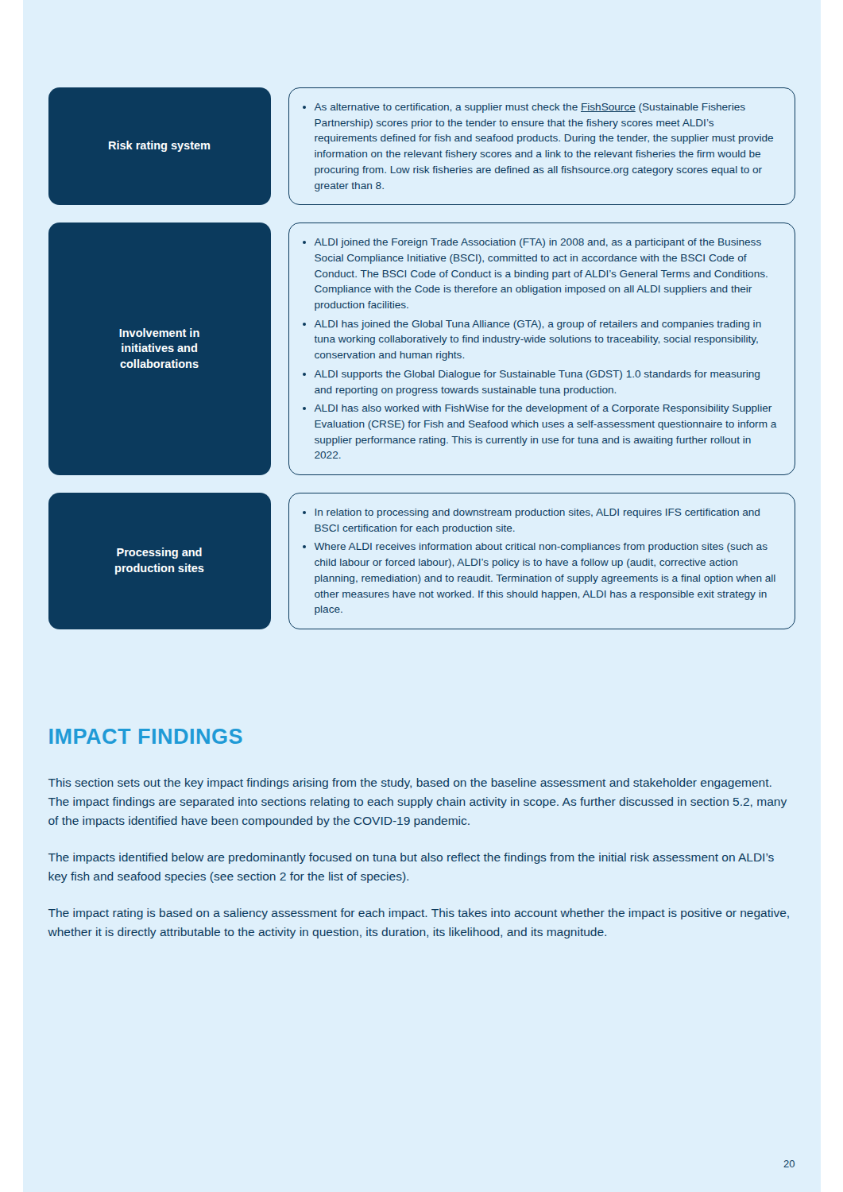Risk rating system
As alternative to certification, a supplier must check the FishSource (Sustainable Fisheries Partnership) scores prior to the tender to ensure that the fishery scores meet ALDI’s requirements defined for fish and seafood products. During the tender, the supplier must provide information on the relevant fishery scores and a link to the relevant fisheries the firm would be procuring from. Low risk fisheries are defined as all fishsource.org category scores equal to or greater than 8.
Involvement in
initiatives and
collaborations
ALDI joined the Foreign Trade Association (FTA) in 2008 and, as a participant of the Business Social Compliance Initiative (BSCI), committed to act in accordance with the BSCI Code of Conduct. The BSCI Code of Conduct is a binding part of ALDI’s General Terms and Conditions. Compliance with the Code is therefore an obligation imposed on all ALDI suppliers and their production facilities.
ALDI has joined the Global Tuna Alliance (GTA), a group of retailers and companies trading in tuna working collaboratively to find industry-wide solutions to traceability, social responsibility, conservation and human rights.
ALDI supports the Global Dialogue for Sustainable Tuna (GDST) 1.0 standards for measuring and reporting on progress towards sustainable tuna production.
ALDI has also worked with FishWise for the development of a Corporate Responsibility Supplier Evaluation (CRSE) for Fish and Seafood which uses a self-assessment questionnaire to inform a supplier performance rating. This is currently in use for tuna and is awaiting further rollout in 2022.
Processing and
production sites
In relation to processing and downstream production sites, ALDI requires IFS certification and BSCI certification for each production site.
Where ALDI receives information about critical non-compliances from production sites (such as child labour or forced labour), ALDI’s policy is to have a follow up (audit, corrective action planning, remediation) and to reaudit. Termination of supply agreements is a final option when all other measures have not worked. If this should happen, ALDI has a responsible exit strategy in place.
IMPACT FINDINGS
This section sets out the key impact findings arising from the study, based on the baseline assessment and stakeholder engagement. The impact findings are separated into sections relating to each supply chain activity in scope. As further discussed in section 5.2, many of the impacts identified have been compounded by the COVID-19 pandemic.
The impacts identified below are predominantly focused on tuna but also reflect the findings from the initial risk assessment on ALDI’s key fish and seafood species (see section 2 for the list of species).
The impact rating is based on a saliency assessment for each impact. This takes into account whether the impact is positive or negative, whether it is directly attributable to the activity in question, its duration, its likelihood, and its magnitude.
20